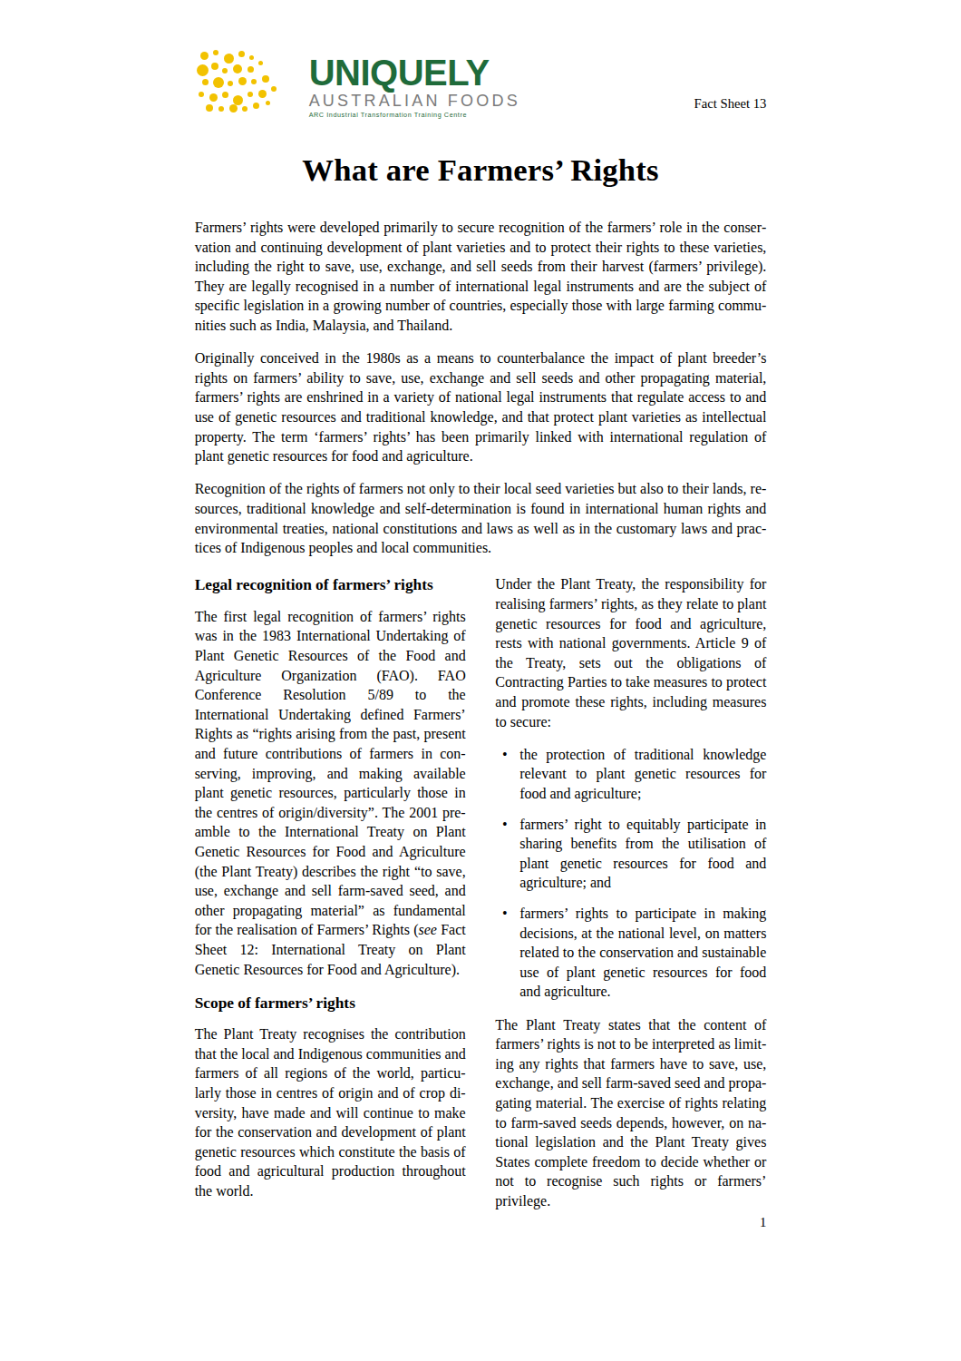UNIQUELY
AUSTRALIAN FOODS
ARC Industrial Transformation Training Centre
Fact Sheet 13
What are Farmers’ Rights
Farmers’ rights were developed primarily to secure recognition of the farmers’ role in the conservation and continuing development of plant varieties and to protect their rights to these varieties, including the right to save, use, exchange, and sell seeds from their harvest (farmers’ privilege). They are legally recognised in a number of international legal instruments and are the subject of specific legislation in a growing number of countries, especially those with large farming communities such as India, Malaysia, and Thailand.
Originally conceived in the 1980s as a means to counterbalance the impact of plant breeder’s rights on farmers’ ability to save, use, exchange and sell seeds and other propagating material, farmers’ rights are enshrined in a variety of national legal instruments that regulate access to and use of genetic resources and traditional knowledge, and that protect plant varieties as intellectual property. The term ‘farmers’ rights’ has been primarily linked with international regulation of plant genetic resources for food and agriculture.
Recognition of the rights of farmers not only to their local seed varieties but also to their lands, resources, traditional knowledge and self-determination is found in international human rights and environmental treaties, national constitutions and laws as well as in the customary laws and practices of Indigenous peoples and local communities.
Legal recognition of farmers’ rights
The first legal recognition of farmers’ rights was in the 1983 International Undertaking of Plant Genetic Resources of the Food and Agriculture Organization (FAO). FAO Conference Resolution 5/89 to the International Undertaking defined Farmers’ Rights as “rights arising from the past, present and future contributions of farmers in conserving, improving, and making available plant genetic resources, particularly those in the centres of origin/diversity”. The 2001 preamble to the International Treaty on Plant Genetic Resources for Food and Agriculture (the Plant Treaty) describes the right “to save, use, exchange and sell farm-saved seed, and other propagating material” as fundamental for the realisation of Farmers’ Rights (see Fact Sheet 12: International Treaty on Plant Genetic Resources for Food and Agriculture).
Scope of farmers’ rights
The Plant Treaty recognises the contribution that the local and Indigenous communities and farmers of all regions of the world, particularly those in centres of origin and of crop diversity, have made and will continue to make for the conservation and development of plant genetic resources which constitute the basis of food and agricultural production throughout the world.
Under the Plant Treaty, the responsibility for realising farmers’ rights, as they relate to plant genetic resources for food and agriculture, rests with national governments. Article 9 of the Treaty, sets out the obligations of Contracting Parties to take measures to protect and promote these rights, including measures to secure:
the protection of traditional knowledge relevant to plant genetic resources for food and agriculture;
farmers’ right to equitably participate in sharing benefits from the utilisation of plant genetic resources for food and agriculture; and
farmers’ rights to participate in making decisions, at the national level, on matters related to the conservation and sustainable use of plant genetic resources for food and agriculture.
The Plant Treaty states that the content of farmers’ rights is not to be interpreted as limiting any rights that farmers have to save, use, exchange, and sell farm-saved seed and propagating material. The exercise of rights relating to farm-saved seeds depends, however, on national legislation and the Plant Treaty gives States complete freedom to decide whether or not to recognise such rights or farmers’ privilege.
1